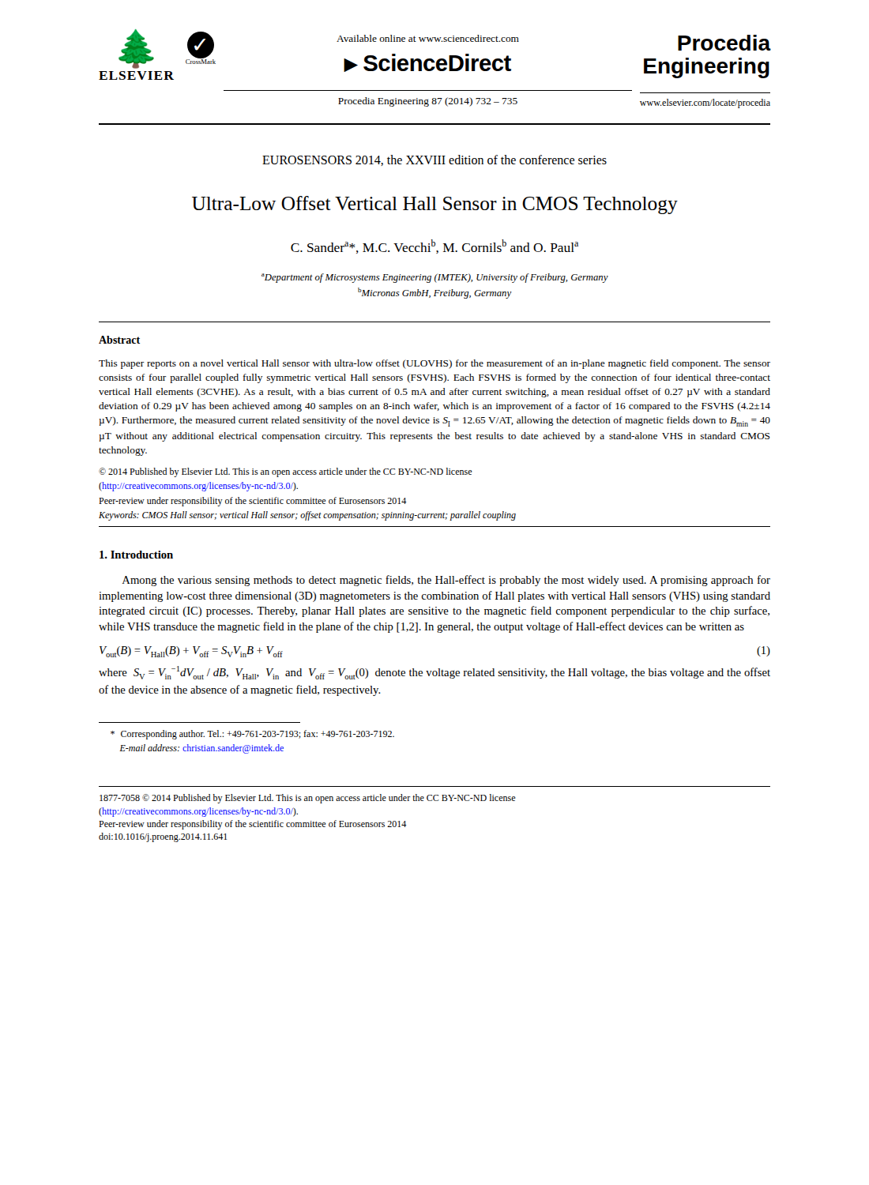🌲 ELSEVIER
✓
CrossMark
Available online at www.sciencedirect.com
▶ ScienceDirect
Procedia Engineering 87 (2014) 732 – 735
Procedia
Engineering
www.elsevier.com/locate/procedia
EUROSENSORS 2014, the XXVIII edition of the conference series
Ultra-Low Offset Vertical Hall Sensor in CMOS Technology
C. Sandera*, M.C. Vecchib, M. Cornilsb and O. Paula
aDepartment of Microsystems Engineering (IMTEK), University of Freiburg, Germany
bMicronas GmbH, Freiburg, Germany
Abstract
This paper reports on a novel vertical Hall sensor with ultra-low offset (ULOVHS) for the measurement of an in-plane magnetic field component. The sensor consists of four parallel coupled fully symmetric vertical Hall sensors (FSVHS). Each FSVHS is formed by the connection of four identical three-contact vertical Hall elements (3CVHE). As a result, with a bias current of 0.5 mA and after current switching, a mean residual offset of 0.27 µV with a standard deviation of 0.29 µV has been achieved among 40 samples on an 8-inch wafer, which is an improvement of a factor of 16 compared to the FSVHS (4.2±14 µV). Furthermore, the measured current related sensitivity of the novel device is SI = 12.65 V/AT, allowing the detection of magnetic fields down to Bmin = 40 µT without any additional electrical compensation circuitry. This represents the best results to date achieved by a stand-alone VHS in standard CMOS technology.
© 2014 Published by Elsevier Ltd. This is an open access article under the CC BY-NC-ND license
(http://creativecommons.org/licenses/by-nc-nd/3.0/).
Peer-review under responsibility of the scientific committee of Eurosensors 2014
Keywords: CMOS Hall sensor; vertical Hall sensor; offset compensation; spinning-current; parallel coupling
1. Introduction
Among the various sensing methods to detect magnetic fields, the Hall-effect is probably the most widely used. A promising approach for implementing low-cost three dimensional (3D) magnetometers is the combination of Hall plates with vertical Hall sensors (VHS) using standard integrated circuit (IC) processes. Thereby, planar Hall plates are sensitive to the magnetic field component perpendicular to the chip surface, while VHS transduce the magnetic field in the plane of the chip [1,2]. In general, the output voltage of Hall-effect devices can be written as
Vout(B) = VHall(B) + Voff = SVVinB + Voff
(1)
where SV = Vin−1dVout / dB, VHall, Vin and Voff = Vout(0) denote the voltage related sensitivity, the Hall voltage, the bias voltage and the offset of the device in the absence of a magnetic field, respectively.
* Corresponding author. Tel.: +49-761-203-7193; fax: +49-761-203-7192.
E-mail address: christian.sander@imtek.de
1877-7058 © 2014 Published by Elsevier Ltd. This is an open access article under the CC BY-NC-ND license
(http://creativecommons.org/licenses/by-nc-nd/3.0/).
Peer-review under responsibility of the scientific committee of Eurosensors 2014
doi:10.1016/j.proeng.2014.11.641